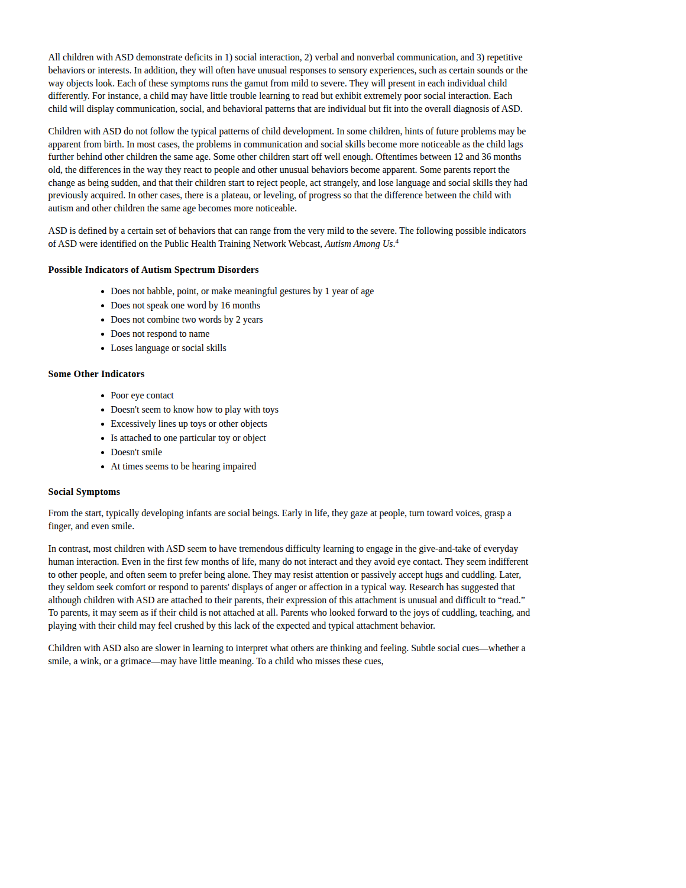All children with ASD demonstrate deficits in 1) social interaction, 2) verbal and nonverbal communication, and 3) repetitive behaviors or interests. In addition, they will often have unusual responses to sensory experiences, such as certain sounds or the way objects look. Each of these symptoms runs the gamut from mild to severe. They will present in each individual child differently. For instance, a child may have little trouble learning to read but exhibit extremely poor social interaction. Each child will display communication, social, and behavioral patterns that are individual but fit into the overall diagnosis of ASD.
Children with ASD do not follow the typical patterns of child development. In some children, hints of future problems may be apparent from birth. In most cases, the problems in communication and social skills become more noticeable as the child lags further behind other children the same age. Some other children start off well enough. Oftentimes between 12 and 36 months old, the differences in the way they react to people and other unusual behaviors become apparent. Some parents report the change as being sudden, and that their children start to reject people, act strangely, and lose language and social skills they had previously acquired. In other cases, there is a plateau, or leveling, of progress so that the difference between the child with autism and other children the same age becomes more noticeable.
ASD is defined by a certain set of behaviors that can range from the very mild to the severe. The following possible indicators of ASD were identified on the Public Health Training Network Webcast, Autism Among Us.4
Possible Indicators of Autism Spectrum Disorders
Does not babble, point, or make meaningful gestures by 1 year of age
Does not speak one word by 16 months
Does not combine two words by 2 years
Does not respond to name
Loses language or social skills
Some Other Indicators
Poor eye contact
Doesn't seem to know how to play with toys
Excessively lines up toys or other objects
Is attached to one particular toy or object
Doesn't smile
At times seems to be hearing impaired
Social Symptoms
From the start, typically developing infants are social beings. Early in life, they gaze at people, turn toward voices, grasp a finger, and even smile.
In contrast, most children with ASD seem to have tremendous difficulty learning to engage in the give-and-take of everyday human interaction. Even in the first few months of life, many do not interact and they avoid eye contact. They seem indifferent to other people, and often seem to prefer being alone. They may resist attention or passively accept hugs and cuddling. Later, they seldom seek comfort or respond to parents' displays of anger or affection in a typical way. Research has suggested that although children with ASD are attached to their parents, their expression of this attachment is unusual and difficult to “read.” To parents, it may seem as if their child is not attached at all. Parents who looked forward to the joys of cuddling, teaching, and playing with their child may feel crushed by this lack of the expected and typical attachment behavior.
Children with ASD also are slower in learning to interpret what others are thinking and feeling. Subtle social cues—whether a smile, a wink, or a grimace—may have little meaning. To a child who misses these cues,